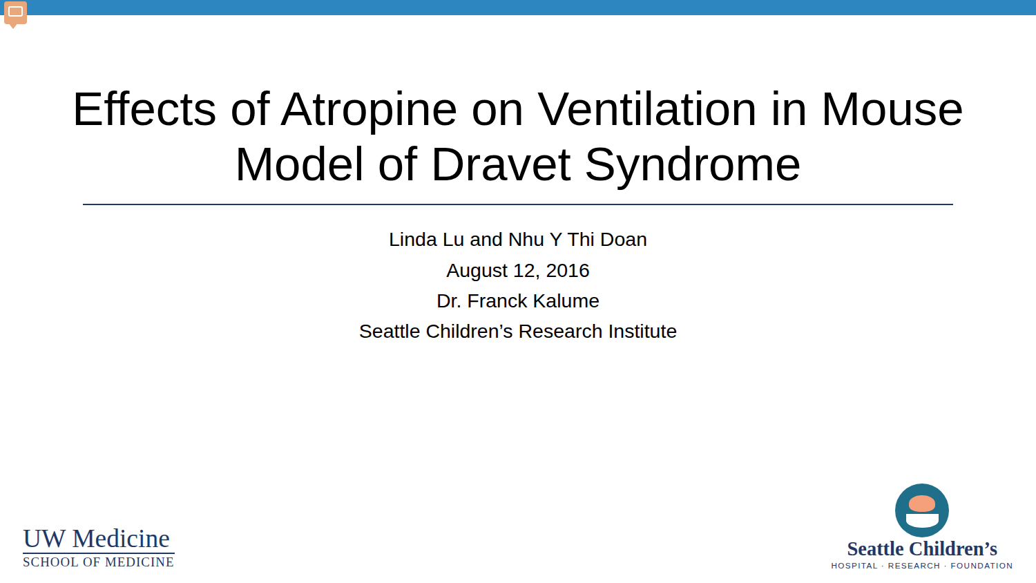Effects of Atropine on Ventilation in Mouse Model of Dravet Syndrome
Linda Lu and Nhu Y Thi Doan
August 12, 2016
Dr. Franck Kalume
Seattle Children’s Research Institute
UW Medicine
SCHOOL OF MEDICINE
Seattle Children’s
HOSPITAL · RESEARCH · FOUNDATION